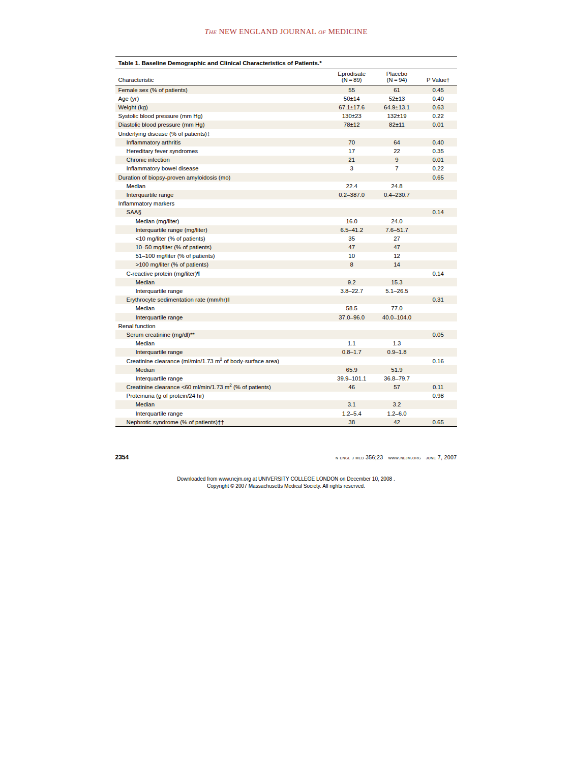The NEW ENGLAND JOURNAL of MEDICINE
Table 1. Baseline Demographic and Clinical Characteristics of Patients.*
| Characteristic | Eprodisate (N = 89) | Placebo (N = 94) | P Value† |
| --- | --- | --- | --- |
| Female sex (% of patients) | 55 | 61 | 0.45 |
| Age (yr) | 50±14 | 52±13 | 0.40 |
| Weight (kg) | 67.1±17.6 | 64.9±13.1 | 0.63 |
| Systolic blood pressure (mm Hg) | 130±23 | 132±19 | 0.22 |
| Diastolic blood pressure (mm Hg) | 78±12 | 82±11 | 0.01 |
| Underlying disease (% of patients)‡ | | | |
| Inflammatory arthritis | 70 | 64 | 0.40 |
| Hereditary fever syndromes | 17 | 22 | 0.35 |
| Chronic infection | 21 | 9 | 0.01 |
| Inflammatory bowel disease | 3 | 7 | 0.22 |
| Duration of biopsy-proven amyloidosis (mo) | | | 0.65 |
| Median | 22.4 | 24.8 | |
| Interquartile range | 0.2–387.0 | 0.4–230.7 | |
| Inflammatory markers | | | |
| SAA§ | | | 0.14 |
| Median (mg/liter) | 16.0 | 24.0 | |
| Interquartile range (mg/liter) | 6.5–41.2 | 7.6–51.7 | |
| <10 mg/liter (% of patients) | 35 | 27 | |
| 10–50 mg/liter (% of patients) | 47 | 47 | |
| 51–100 mg/liter (% of patients) | 10 | 12 | |
| >100 mg/liter (% of patients) | 8 | 14 | |
| C-reactive protein (mg/liter)¶ | | | 0.14 |
| Median | 9.2 | 15.3 | |
| Interquartile range | 3.8–22.7 | 5.1–26.5 | |
| Erythrocyte sedimentation rate (mm/hr)‖ | | | 0.31 |
| Median | 58.5 | 77.0 | |
| Interquartile range | 37.0–96.0 | 40.0–104.0 | |
| Renal function | | | |
| Serum creatinine (mg/dl)** | | | 0.05 |
| Median | 1.1 | 1.3 | |
| Interquartile range | 0.8–1.7 | 0.9–1.8 | |
| Creatinine clearance (ml/min/1.73 m 2 of body-surface area) | | | 0.16 |
| Median | 65.9 | 51.9 | |
| Interquartile range | 39.9–101.1 | 36.8–79.7 | |
| Creatinine clearance <60 ml/min/1.73 m 2 (% of patients) | 46 | 57 | 0.11 |
| Proteinuria (g of protein/24 hr) | | | 0.98 |
| Median | 3.1 | 3.2 | |
| Interquartile range | 1.2–5.4 | 1.2–6.0 | |
| Nephrotic syndrome (% of patients)†† | 38 | 42 | 0.65 |
2354 n engl j med 356;23 www.nejm.org june 7, 2007
Downloaded from www.nejm.org at UNIVERSITY COLLEGE LONDON on December 10, 2008 . Copyright © 2007 Massachusetts Medical Society. All rights reserved.